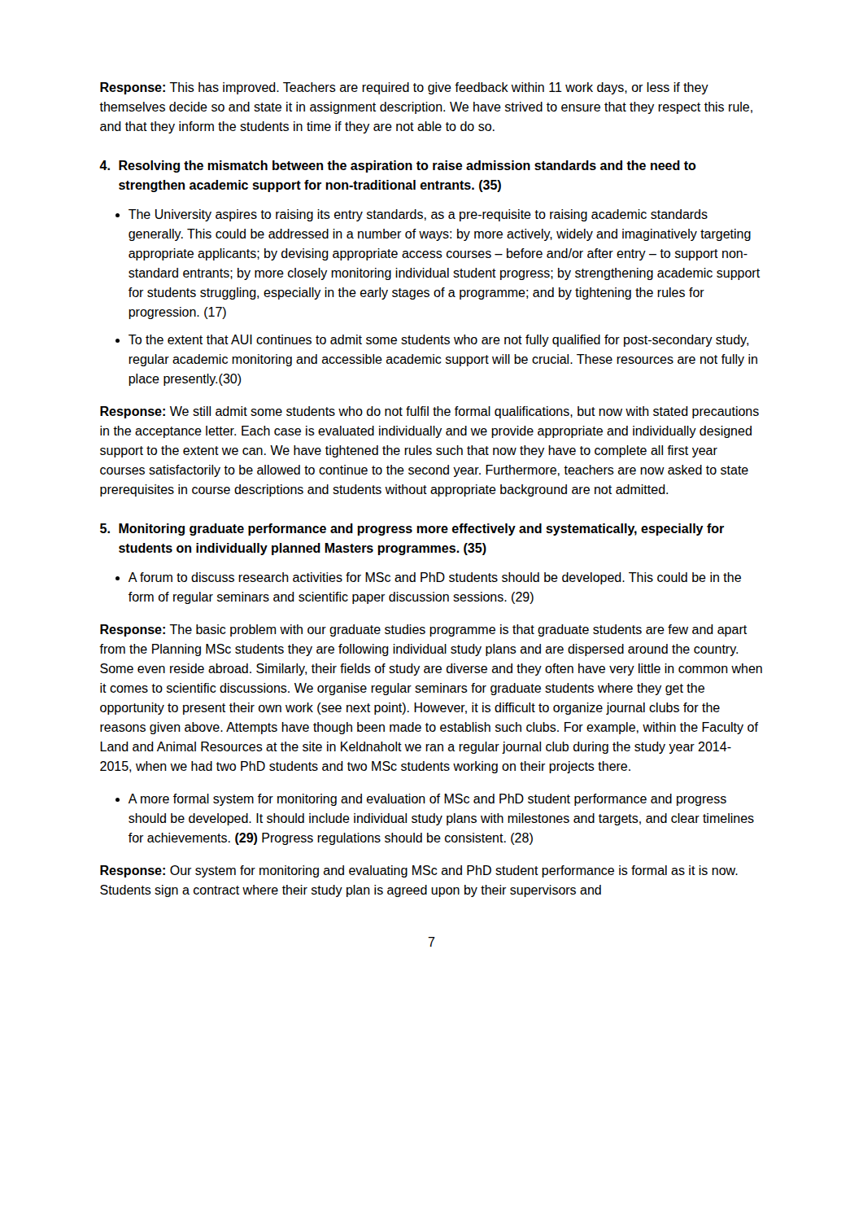Response: This has improved. Teachers are required to give feedback within 11 work days, or less if they themselves decide so and state it in assignment description. We have strived to ensure that they respect this rule, and that they inform the students in time if they are not able to do so.
4. Resolving the mismatch between the aspiration to raise admission standards and the need to strengthen academic support for non-traditional entrants. (35)
The University aspires to raising its entry standards, as a pre-requisite to raising academic standards generally. This could be addressed in a number of ways: by more actively, widely and imaginatively targeting appropriate applicants; by devising appropriate access courses – before and/or after entry – to support non-standard entrants; by more closely monitoring individual student progress; by strengthening academic support for students struggling, especially in the early stages of a programme; and by tightening the rules for progression. (17)
To the extent that AUI continues to admit some students who are not fully qualified for post-secondary study, regular academic monitoring and accessible academic support will be crucial. These resources are not fully in place presently.(30)
Response: We still admit some students who do not fulfil the formal qualifications, but now with stated precautions in the acceptance letter. Each case is evaluated individually and we provide appropriate and individually designed support to the extent we can. We have tightened the rules such that now they have to complete all first year courses satisfactorily to be allowed to continue to the second year. Furthermore, teachers are now asked to state prerequisites in course descriptions and students without appropriate background are not admitted.
5. Monitoring graduate performance and progress more effectively and systematically, especially for students on individually planned Masters programmes. (35)
A forum to discuss research activities for MSc and PhD students should be developed. This could be in the form of regular seminars and scientific paper discussion sessions. (29)
Response: The basic problem with our graduate studies programme is that graduate students are few and apart from the Planning MSc students they are following individual study plans and are dispersed around the country. Some even reside abroad. Similarly, their fields of study are diverse and they often have very little in common when it comes to scientific discussions. We organise regular seminars for graduate students where they get the opportunity to present their own work (see next point). However, it is difficult to organize journal clubs for the reasons given above. Attempts have though been made to establish such clubs. For example, within the Faculty of Land and Animal Resources at the site in Keldnaholt we ran a regular journal club during the study year 2014-2015, when we had two PhD students and two MSc students working on their projects there.
A more formal system for monitoring and evaluation of MSc and PhD student performance and progress should be developed. It should include individual study plans with milestones and targets, and clear timelines for achievements. (29) Progress regulations should be consistent. (28)
Response: Our system for monitoring and evaluating MSc and PhD student performance is formal as it is now. Students sign a contract where their study plan is agreed upon by their supervisors and
7